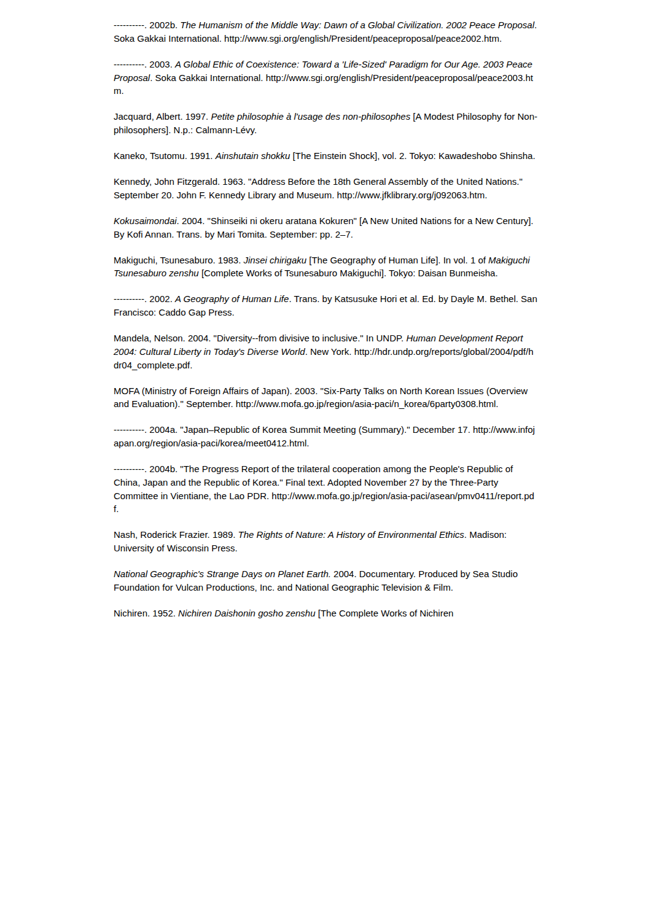----------. 2002b. The Humanism of the Middle Way: Dawn of a Global Civilization. 2002 Peace Proposal. Soka Gakkai International. http://www.sgi.org/english/President/peaceproposal/peace2002.htm.
----------. 2003. A Global Ethic of Coexistence: Toward a 'Life-Sized' Paradigm for Our Age. 2003 Peace Proposal. Soka Gakkai International. http://www.sgi.org/english/President/peaceproposal/peace2003.htm.
Jacquard, Albert. 1997. Petite philosophie à l'usage des non-philosophes [A Modest Philosophy for Non-philosophers]. N.p.: Calmann-Lévy.
Kaneko, Tsutomu. 1991. Ainshutain shokku [The Einstein Shock], vol. 2. Tokyo: Kawadeshobo Shinsha.
Kennedy, John Fitzgerald. 1963. "Address Before the 18th General Assembly of the United Nations." September 20. John F. Kennedy Library and Museum. http://www.jfklibrary.org/j092063.htm.
Kokusaimondai. 2004. "Shinseiki ni okeru aratana Kokuren" [A New United Nations for a New Century]. By Kofi Annan. Trans. by Mari Tomita. September: pp. 2–7.
Makiguchi, Tsunesaburo. 1983. Jinsei chirigaku [The Geography of Human Life]. In vol. 1 of Makiguchi Tsunesaburo zenshu [Complete Works of Tsunesaburo Makiguchi]. Tokyo: Daisan Bunmeisha.
----------. 2002. A Geography of Human Life. Trans. by Katsusuke Hori et al. Ed. by Dayle M. Bethel. San Francisco: Caddo Gap Press.
Mandela, Nelson. 2004. "Diversity--from divisive to inclusive." In UNDP. Human Development Report 2004: Cultural Liberty in Today's Diverse World. New York. http://hdr.undp.org/reports/global/2004/pdf/hdr04_complete.pdf.
MOFA (Ministry of Foreign Affairs of Japan). 2003. "Six-Party Talks on North Korean Issues (Overview and Evaluation)." September. http://www.mofa.go.jp/region/asia-paci/n_korea/6party0308.html.
----------. 2004a. "Japan–Republic of Korea Summit Meeting (Summary)." December 17. http://www.infojapan.org/region/asia-paci/korea/meet0412.html.
----------. 2004b. "The Progress Report of the trilateral cooperation among the People's Republic of China, Japan and the Republic of Korea." Final text. Adopted November 27 by the Three-Party Committee in Vientiane, the Lao PDR. http://www.mofa.go.jp/region/asia-paci/asean/pmv0411/report.pdf.
Nash, Roderick Frazier. 1989. The Rights of Nature: A History of Environmental Ethics. Madison: University of Wisconsin Press.
National Geographic's Strange Days on Planet Earth. 2004. Documentary. Produced by Sea Studio Foundation for Vulcan Productions, Inc. and National Geographic Television & Film.
Nichiren. 1952. Nichiren Daishonin gosho zenshu [The Complete Works of Nichiren